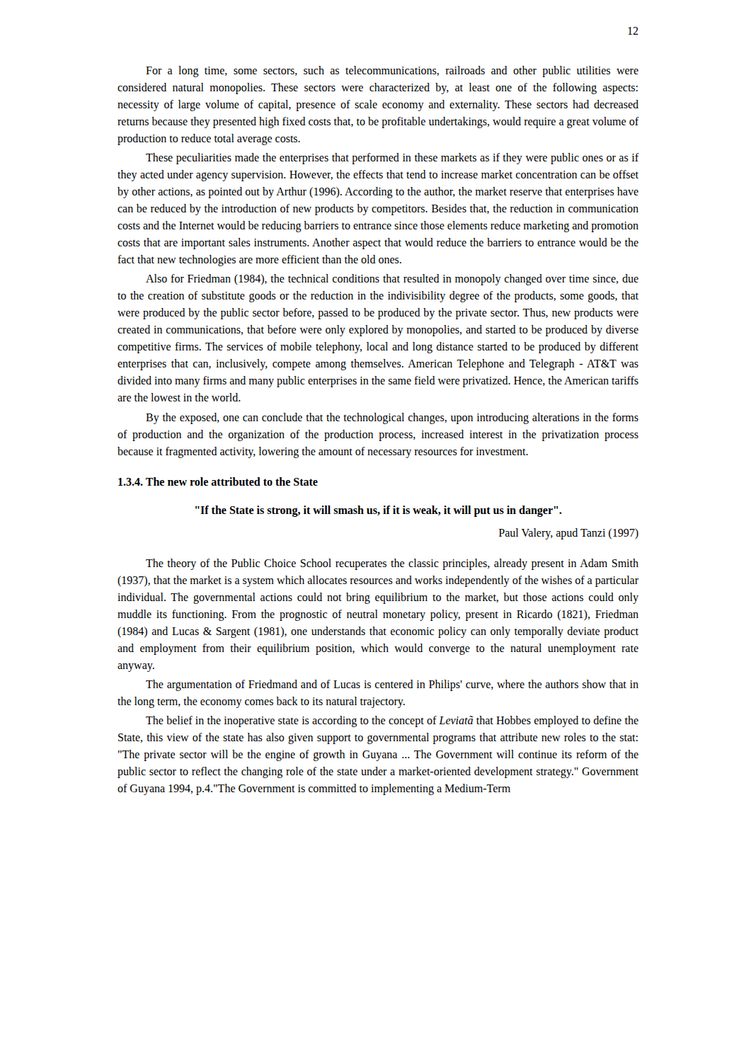12
For a long time, some sectors, such as telecommunications, railroads and other public utilities were considered natural monopolies. These sectors were characterized by, at least one of the following aspects: necessity of large volume of capital, presence of scale economy and externality. These sectors had decreased returns because they presented high fixed costs that, to be profitable undertakings, would require a great volume of production to reduce total average costs.
These peculiarities made the enterprises that performed in these markets as if they were public ones or as if they acted under agency supervision. However, the effects that tend to increase market concentration can be offset by other actions, as pointed out by Arthur (1996). According to the author, the market reserve that enterprises have can be reduced by the introduction of new products by competitors. Besides that, the reduction in communication costs and the Internet would be reducing barriers to entrance since those elements reduce marketing and promotion costs that are important sales instruments. Another aspect that would reduce the barriers to entrance would be the fact that new technologies are more efficient than the old ones.
Also for Friedman (1984), the technical conditions that resulted in monopoly changed over time since, due to the creation of substitute goods or the reduction in the indivisibility degree of the products, some goods, that were produced by the public sector before, passed to be produced by the private sector. Thus, new products were created in communications, that before were only explored by monopolies, and started to be produced by diverse competitive firms. The services of mobile telephony, local and long distance started to be produced by different enterprises that can, inclusively, compete among themselves. American Telephone and Telegraph - AT&T was divided into many firms and many public enterprises in the same field were privatized. Hence, the American tariffs are the lowest in the world.
By the exposed, one can conclude that the technological changes, upon introducing alterations in the forms of production and the organization of the production process, increased interest in the privatization process because it fragmented activity, lowering the amount of necessary resources for investment.
1.3.4. The new role attributed to the State
"If the State is strong, it will smash us, if it is weak, it will put us in danger".
Paul Valery, apud Tanzi (1997)
The theory of the Public Choice School recuperates the classic principles, already present in Adam Smith (1937), that the market is a system which allocates resources and works independently of the wishes of a particular individual. The governmental actions could not bring equilibrium to the market, but those actions could only muddle its functioning. From the prognostic of neutral monetary policy, present in Ricardo (1821), Friedman (1984) and Lucas & Sargent (1981), one understands that economic policy can only temporally deviate product and employment from their equilibrium position, which would converge to the natural unemployment rate anyway.
The argumentation of Friedmand and of Lucas is centered in Philips' curve, where the authors show that in the long term, the economy comes back to its natural trajectory.
The belief in the inoperative state is according to the concept of Leviatã that Hobbes employed to define the State, this view of the state has also given support to governmental programs that attribute new roles to the stat: "The private sector will be the engine of growth in Guyana ... The Government will continue its reform of the public sector to reflect the changing role of the state under a market-oriented development strategy." Government of Guyana 1994, p.4."The Government is committed to implementing a Medium-Term